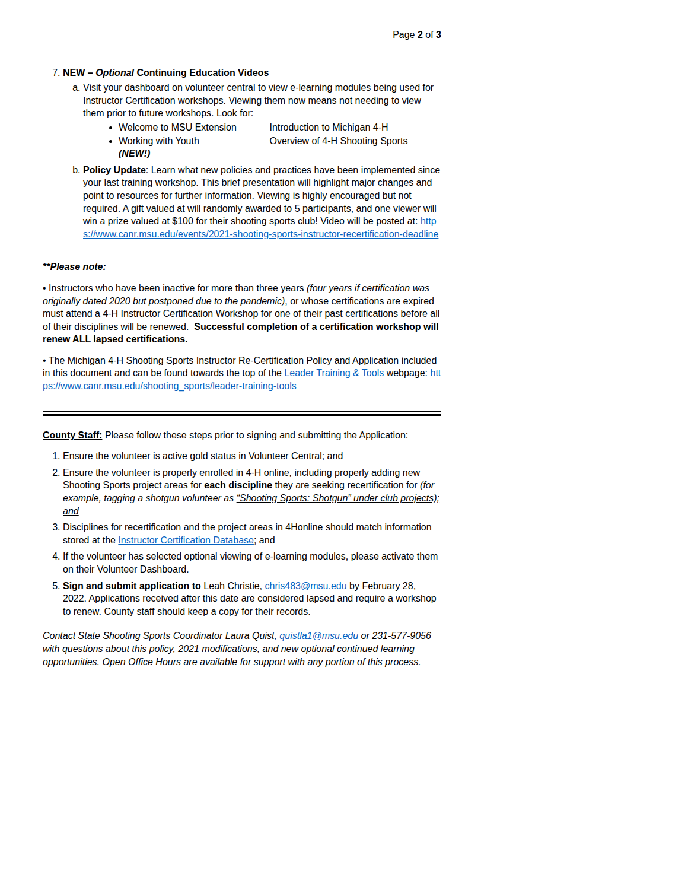Page 2 of 3
NEW – Optional Continuing Education Videos
Visit your dashboard on volunteer central to view e-learning modules being used for Instructor Certification workshops. Viewing them now means not needing to view them prior to future workshops. Look for:
Welcome to MSU Extension Introduction to Michigan 4-H
Working with Youth Overview of 4-H Shooting Sports (NEW!)
Policy Update: Learn what new policies and practices have been implemented since your last training workshop. This brief presentation will highlight major changes and point to resources for further information. Viewing is highly encouraged but not required. A gift valued at will randomly awarded to 5 participants, and one viewer will win a prize valued at $100 for their shooting sports club! Video will be posted at: https://www.canr.msu.edu/events/2021-shooting-sports-instructor-recertification-deadline
**Please note:
• Instructors who have been inactive for more than three years (four years if certification was originally dated 2020 but postponed due to the pandemic), or whose certifications are expired must attend a 4-H Instructor Certification Workshop for one of their past certifications before all of their disciplines will be renewed. Successful completion of a certification workshop will renew ALL lapsed certifications.
• The Michigan 4-H Shooting Sports Instructor Re-Certification Policy and Application included in this document and can be found towards the top of the Leader Training & Tools webpage: https://www.canr.msu.edu/shooting_sports/leader-training-tools
County Staff: Please follow these steps prior to signing and submitting the Application:
Ensure the volunteer is active gold status in Volunteer Central; and
Ensure the volunteer is properly enrolled in 4-H online, including properly adding new Shooting Sports project areas for each discipline they are seeking recertification for (for example, tagging a shotgun volunteer as “Shooting Sports: Shotgun” under club projects); and
Disciplines for recertification and the project areas in 4Honline should match information stored at the Instructor Certification Database; and
If the volunteer has selected optional viewing of e-learning modules, please activate them on their Volunteer Dashboard.
Sign and submit application to Leah Christie, chris483@msu.edu by February 28, 2022. Applications received after this date are considered lapsed and require a workshop to renew. County staff should keep a copy for their records.
Contact State Shooting Sports Coordinator Laura Quist, quistla1@msu.edu or 231-577-9056 with questions about this policy, 2021 modifications, and new optional continued learning opportunities. Open Office Hours are available for support with any portion of this process.